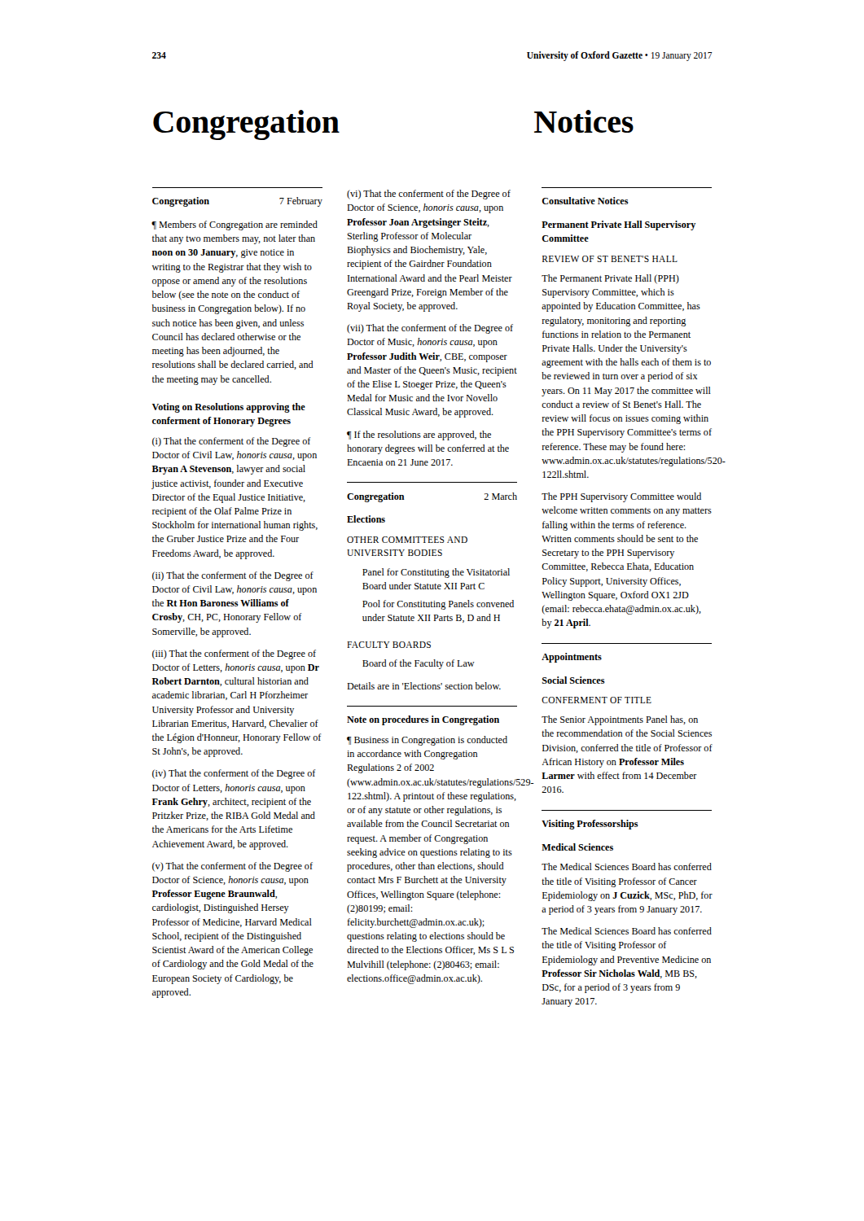234
University of Oxford Gazette • 19 January 2017
Congregation
Notices
Congregation 7 February
¶ Members of Congregation are reminded that any two members may, not later than noon on 30 January, give notice in writing to the Registrar that they wish to oppose or amend any of the resolutions below (see the note on the conduct of business in Congregation below). If no such notice has been given, and unless Council has declared otherwise or the meeting has been adjourned, the resolutions shall be declared carried, and the meeting may be cancelled.
Voting on Resolutions approving the conferment of Honorary Degrees
(i) That the conferment of the Degree of Doctor of Civil Law, honoris causa, upon Bryan A Stevenson, lawyer and social justice activist, founder and Executive Director of the Equal Justice Initiative, recipient of the Olaf Palme Prize in Stockholm for international human rights, the Gruber Justice Prize and the Four Freedoms Award, be approved.
(ii) That the conferment of the Degree of Doctor of Civil Law, honoris causa, upon the Rt Hon Baroness Williams of Crosby, CH, PC, Honorary Fellow of Somerville, be approved.
(iii) That the conferment of the Degree of Doctor of Letters, honoris causa, upon Dr Robert Darnton, cultural historian and academic librarian, Carl H Pforzheimer University Professor and University Librarian Emeritus, Harvard, Chevalier of the Légion d'Honneur, Honorary Fellow of St John's, be approved.
(iv) That the conferment of the Degree of Doctor of Letters, honoris causa, upon Frank Gehry, architect, recipient of the Pritzker Prize, the RIBA Gold Medal and the Americans for the Arts Lifetime Achievement Award, be approved.
(v) That the conferment of the Degree of Doctor of Science, honoris causa, upon Professor Eugene Braunwald, cardiologist, Distinguished Hersey Professor of Medicine, Harvard Medical School, recipient of the Distinguished Scientist Award of the American College of Cardiology and the Gold Medal of the European Society of Cardiology, be approved.
(vi) That the conferment of the Degree of Doctor of Science, honoris causa, upon Professor Joan Argetsinger Steitz, Sterling Professor of Molecular Biophysics and Biochemistry, Yale, recipient of the Gairdner Foundation International Award and the Pearl Meister Greengard Prize, Foreign Member of the Royal Society, be approved.
(vii) That the conferment of the Degree of Doctor of Music, honoris causa, upon Professor Judith Weir, CBE, composer and Master of the Queen's Music, recipient of the Elise L Stoeger Prize, the Queen's Medal for Music and the Ivor Novello Classical Music Award, be approved.
¶ If the resolutions are approved, the honorary degrees will be conferred at the Encaenia on 21 June 2017.
Congregation 2 March
Elections
Other Committees and University Bodies
Panel for Constituting the Visitatorial Board under Statute XII Part C
Pool for Constituting Panels convened under Statute XII Parts B, D and H
Faculty Boards
Board of the Faculty of Law
Details are in 'Elections' section below.
Note on procedures in Congregation
¶ Business in Congregation is conducted in accordance with Congregation Regulations 2 of 2002 (www.admin.ox.ac.uk/statutes/regulations/529-122.shtml). A printout of these regulations, or of any statute or other regulations, is available from the Council Secretariat on request. A member of Congregation seeking advice on questions relating to its procedures, other than elections, should contact Mrs F Burchett at the University Offices, Wellington Square (telephone: (2)80199; email: felicity.burchett@admin.ox.ac.uk); questions relating to elections should be directed to the Elections Officer, Ms S L S Mulvihill (telephone: (2)80463; email: elections.office@admin.ox.ac.uk).
Consultative Notices
Permanent Private Hall Supervisory Committee
Review of St Benet's Hall
The Permanent Private Hall (PPH) Supervisory Committee, which is appointed by Education Committee, has regulatory, monitoring and reporting functions in relation to the Permanent Private Halls. Under the University's agreement with the halls each of them is to be reviewed in turn over a period of six years. On 11 May 2017 the committee will conduct a review of St Benet's Hall. The review will focus on issues coming within the PPH Supervisory Committee's terms of reference. These may be found here: www.admin.ox.ac.uk/statutes/regulations/520-122ll.shtml.
The PPH Supervisory Committee would welcome written comments on any matters falling within the terms of reference. Written comments should be sent to the Secretary to the PPH Supervisory Committee, Rebecca Ehata, Education Policy Support, University Offices, Wellington Square, Oxford OX1 2JD (email: rebecca.ehata@admin.ox.ac.uk), by 21 April.
Appointments
Social Sciences
Conferment of Title
The Senior Appointments Panel has, on the recommendation of the Social Sciences Division, conferred the title of Professor of African History on Professor Miles Larmer with effect from 14 December 2016.
Visiting Professorships
Medical Sciences
The Medical Sciences Board has conferred the title of Visiting Professor of Cancer Epidemiology on J Cuzick, MSc, PhD, for a period of 3 years from 9 January 2017.
The Medical Sciences Board has conferred the title of Visiting Professor of Epidemiology and Preventive Medicine on Professor Sir Nicholas Wald, MB BS, DSc, for a period of 3 years from 9 January 2017.